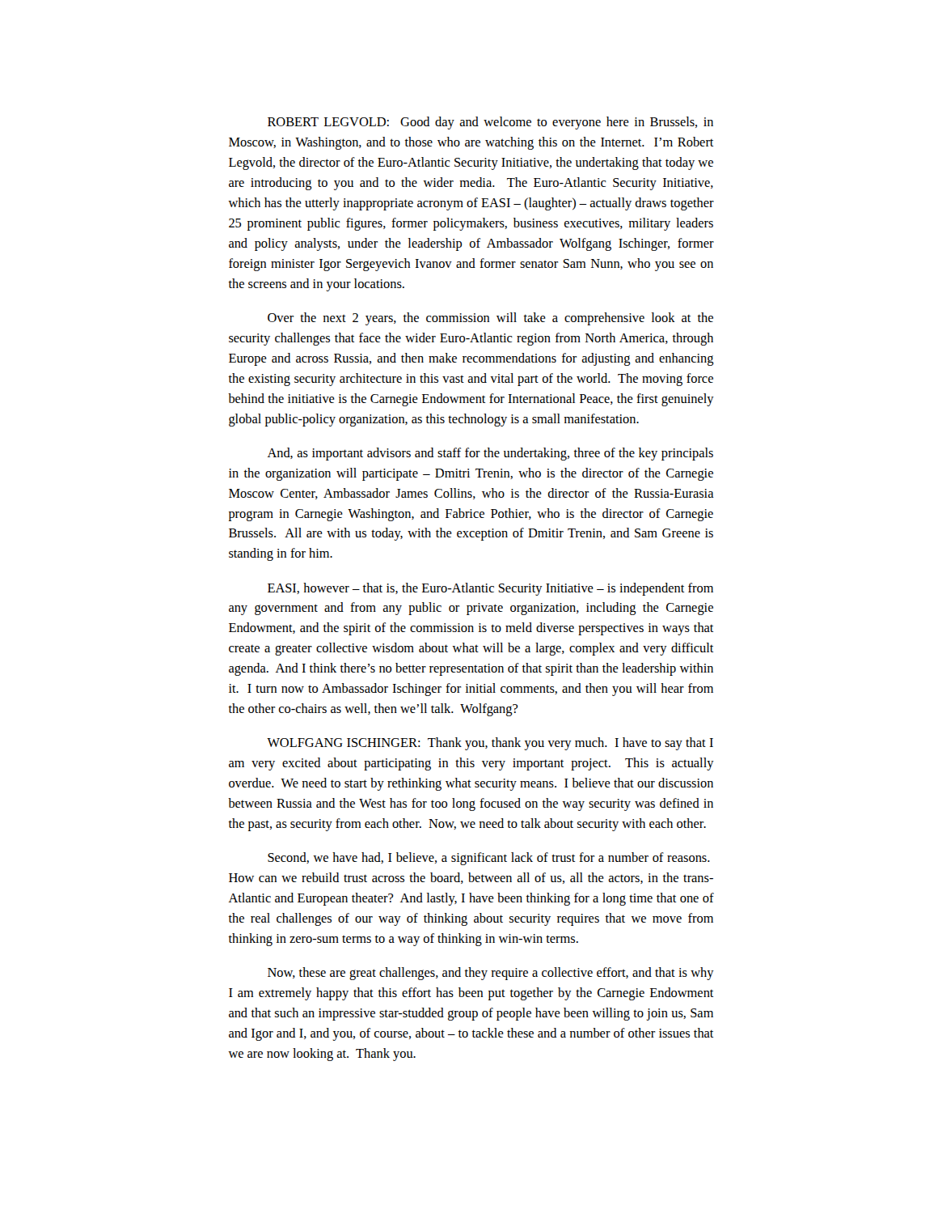ROBERT LEGVOLD: Good day and welcome to everyone here in Brussels, in Moscow, in Washington, and to those who are watching this on the Internet. I’m Robert Legvold, the director of the Euro-Atlantic Security Initiative, the undertaking that today we are introducing to you and to the wider media. The Euro-Atlantic Security Initiative, which has the utterly inappropriate acronym of EASI – (laughter) – actually draws together 25 prominent public figures, former policymakers, business executives, military leaders and policy analysts, under the leadership of Ambassador Wolfgang Ischinger, former foreign minister Igor Sergeyevich Ivanov and former senator Sam Nunn, who you see on the screens and in your locations.
Over the next 2 years, the commission will take a comprehensive look at the security challenges that face the wider Euro-Atlantic region from North America, through Europe and across Russia, and then make recommendations for adjusting and enhancing the existing security architecture in this vast and vital part of the world. The moving force behind the initiative is the Carnegie Endowment for International Peace, the first genuinely global public-policy organization, as this technology is a small manifestation.
And, as important advisors and staff for the undertaking, three of the key principals in the organization will participate – Dmitri Trenin, who is the director of the Carnegie Moscow Center, Ambassador James Collins, who is the director of the Russia-Eurasia program in Carnegie Washington, and Fabrice Pothier, who is the director of Carnegie Brussels. All are with us today, with the exception of Dmitir Trenin, and Sam Greene is standing in for him.
EASI, however – that is, the Euro-Atlantic Security Initiative – is independent from any government and from any public or private organization, including the Carnegie Endowment, and the spirit of the commission is to meld diverse perspectives in ways that create a greater collective wisdom about what will be a large, complex and very difficult agenda. And I think there’s no better representation of that spirit than the leadership within it. I turn now to Ambassador Ischinger for initial comments, and then you will hear from the other co-chairs as well, then we’ll talk. Wolfgang?
WOLFGANG ISCHINGER: Thank you, thank you very much. I have to say that I am very excited about participating in this very important project. This is actually overdue. We need to start by rethinking what security means. I believe that our discussion between Russia and the West has for too long focused on the way security was defined in the past, as security from each other. Now, we need to talk about security with each other.
Second, we have had, I believe, a significant lack of trust for a number of reasons. How can we rebuild trust across the board, between all of us, all the actors, in the trans-Atlantic and European theater? And lastly, I have been thinking for a long time that one of the real challenges of our way of thinking about security requires that we move from thinking in zero-sum terms to a way of thinking in win-win terms.
Now, these are great challenges, and they require a collective effort, and that is why I am extremely happy that this effort has been put together by the Carnegie Endowment and that such an impressive star-studded group of people have been willing to join us, Sam and Igor and I, and you, of course, about – to tackle these and a number of other issues that we are now looking at. Thank you.